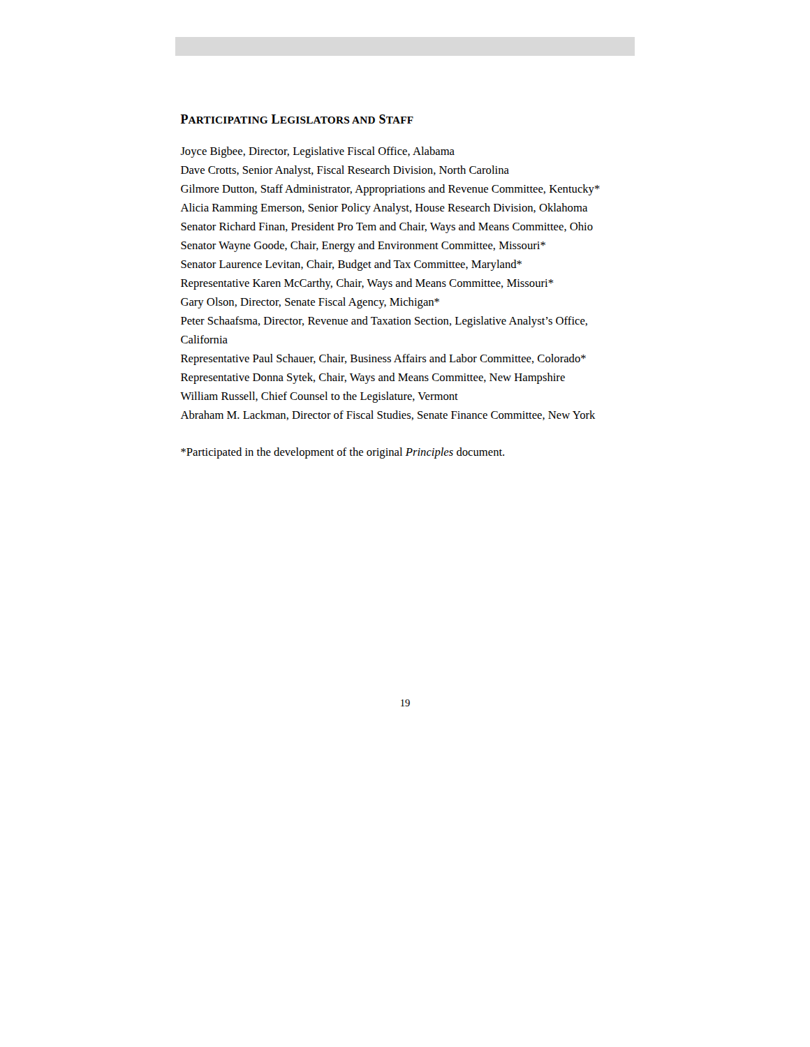PARTICIPATING LEGISLATORS AND STAFF
Joyce Bigbee, Director, Legislative Fiscal Office, Alabama
Dave Crotts, Senior Analyst, Fiscal Research Division, North Carolina
Gilmore Dutton, Staff Administrator, Appropriations and Revenue Committee, Kentucky*
Alicia Ramming Emerson, Senior Policy Analyst, House Research Division, Oklahoma
Senator Richard Finan, President Pro Tem and Chair, Ways and Means Committee, Ohio
Senator Wayne Goode, Chair, Energy and Environment Committee, Missouri*
Senator Laurence Levitan, Chair, Budget and Tax Committee, Maryland*
Representative Karen McCarthy, Chair, Ways and Means Committee, Missouri*
Gary Olson, Director, Senate Fiscal Agency, Michigan*
Peter Schaafsma, Director, Revenue and Taxation Section, Legislative Analyst’s Office, California
Representative Paul Schauer, Chair, Business Affairs and Labor Committee, Colorado*
Representative Donna Sytek, Chair, Ways and Means Committee, New Hampshire
William Russell, Chief Counsel to the Legislature, Vermont
Abraham M. Lackman, Director of Fiscal Studies, Senate Finance Committee, New York
*Participated in the development of the original Principles document.
19